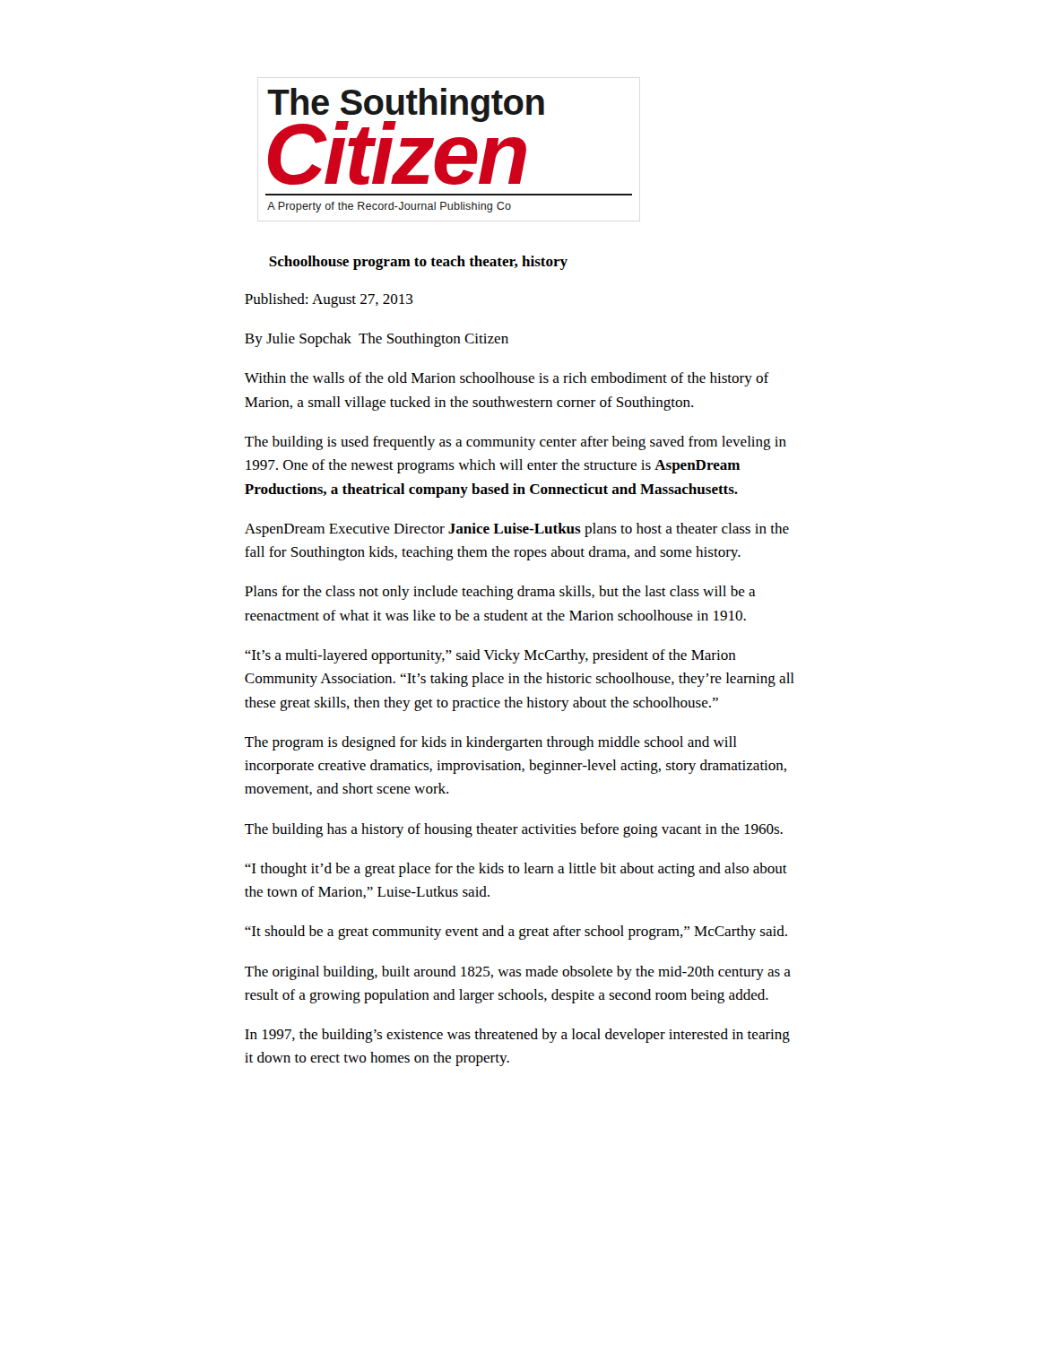The Southington
Citizen
A Property of the Record-Journal Publishing Co
Schoolhouse program to teach theater, history
Published: August 27, 2013
By Julie Sopchak The Southington Citizen
Within the walls of the old Marion schoolhouse is a rich embodiment of the history of Marion, a small village tucked in the southwestern corner of Southington.
The building is used frequently as a community center after being saved from leveling in 1997. One of the newest programs which will enter the structure is AspenDream Productions, a theatrical company based in Connecticut and Massachusetts.
AspenDream Executive Director Janice Luise-Lutkus plans to host a theater class in the fall for Southington kids, teaching them the ropes about drama, and some history.
Plans for the class not only include teaching drama skills, but the last class will be a reenactment of what it was like to be a student at the Marion schoolhouse in 1910.
“It’s a multi-layered opportunity,” said Vicky McCarthy, president of the Marion Community Association. “It’s taking place in the historic schoolhouse, they’re learning all these great skills, then they get to practice the history about the schoolhouse.”
The program is designed for kids in kindergarten through middle school and will incorporate creative dramatics, improvisation, beginner-level acting, story dramatization, movement, and short scene work.
The building has a history of housing theater activities before going vacant in the 1960s.
“I thought it’d be a great place for the kids to learn a little bit about acting and also about the town of Marion,” Luise-Lutkus said.
“It should be a great community event and a great after school program,” McCarthy said.
The original building, built around 1825, was made obsolete by the mid-20th century as a result of a growing population and larger schools, despite a second room being added.
In 1997, the building’s existence was threatened by a local developer interested in tearing it down to erect two homes on the property.